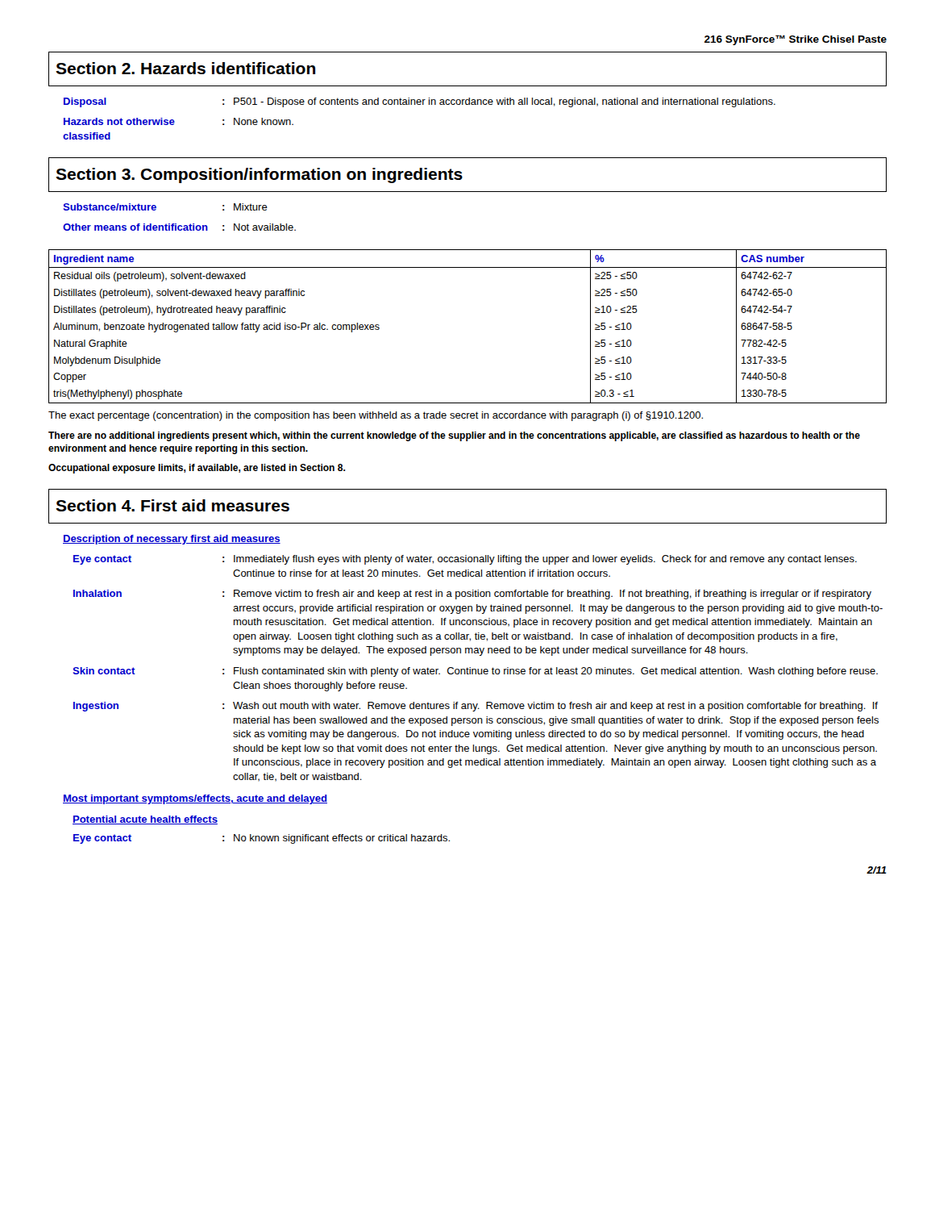216 SynForce™ Strike Chisel Paste
Section 2. Hazards identification
Disposal
:
P501 - Dispose of contents and container in accordance with all local, regional, national and international regulations.
Hazards not otherwise classified
:
None known.
Section 3. Composition/information on ingredients
Substance/mixture
:
Mixture
Other means of identification
:
Not available.
| Ingredient name | % | CAS number |
| --- | --- | --- |
| Residual oils (petroleum), solvent-dewaxed | ≥25 - ≤50 | 64742-62-7 |
| Distillates (petroleum), solvent-dewaxed heavy paraffinic | ≥25 - ≤50 | 64742-65-0 |
| Distillates (petroleum), hydrotreated heavy paraffinic | ≥10 - ≤25 | 64742-54-7 |
| Aluminum, benzoate hydrogenated tallow fatty acid iso-Pr alc. complexes | ≥5 - ≤10 | 68647-58-5 |
| Natural Graphite | ≥5 - ≤10 | 7782-42-5 |
| Molybdenum Disulphide | ≥5 - ≤10 | 1317-33-5 |
| Copper | ≥5 - ≤10 | 7440-50-8 |
| tris(Methylphenyl) phosphate | ≥0.3 - ≤1 | 1330-78-5 |
The exact percentage (concentration) in the composition has been withheld as a trade secret in accordance with paragraph (i) of §1910.1200.
There are no additional ingredients present which, within the current knowledge of the supplier and in the concentrations applicable, are classified as hazardous to health or the environment and hence require reporting in this section.
Occupational exposure limits, if available, are listed in Section 8.
Section 4. First aid measures
Description of necessary first aid measures
Eye contact
:
Immediately flush eyes with plenty of water, occasionally lifting the upper and lower eyelids. Check for and remove any contact lenses. Continue to rinse for at least 20 minutes. Get medical attention if irritation occurs.
Inhalation
:
Remove victim to fresh air and keep at rest in a position comfortable for breathing. If not breathing, if breathing is irregular or if respiratory arrest occurs, provide artificial respiration or oxygen by trained personnel. It may be dangerous to the person providing aid to give mouth-to-mouth resuscitation. Get medical attention. If unconscious, place in recovery position and get medical attention immediately. Maintain an open airway. Loosen tight clothing such as a collar, tie, belt or waistband. In case of inhalation of decomposition products in a fire, symptoms may be delayed. The exposed person may need to be kept under medical surveillance for 48 hours.
Skin contact
:
Flush contaminated skin with plenty of water. Continue to rinse for at least 20 minutes. Get medical attention. Wash clothing before reuse. Clean shoes thoroughly before reuse.
Ingestion
:
Wash out mouth with water. Remove dentures if any. Remove victim to fresh air and keep at rest in a position comfortable for breathing. If material has been swallowed and the exposed person is conscious, give small quantities of water to drink. Stop if the exposed person feels sick as vomiting may be dangerous. Do not induce vomiting unless directed to do so by medical personnel. If vomiting occurs, the head should be kept low so that vomit does not enter the lungs. Get medical attention. Never give anything by mouth to an unconscious person. If unconscious, place in recovery position and get medical attention immediately. Maintain an open airway. Loosen tight clothing such as a collar, tie, belt or waistband.
Most important symptoms/effects, acute and delayed
Potential acute health effects
Eye contact
:
No known significant effects or critical hazards.
2/11